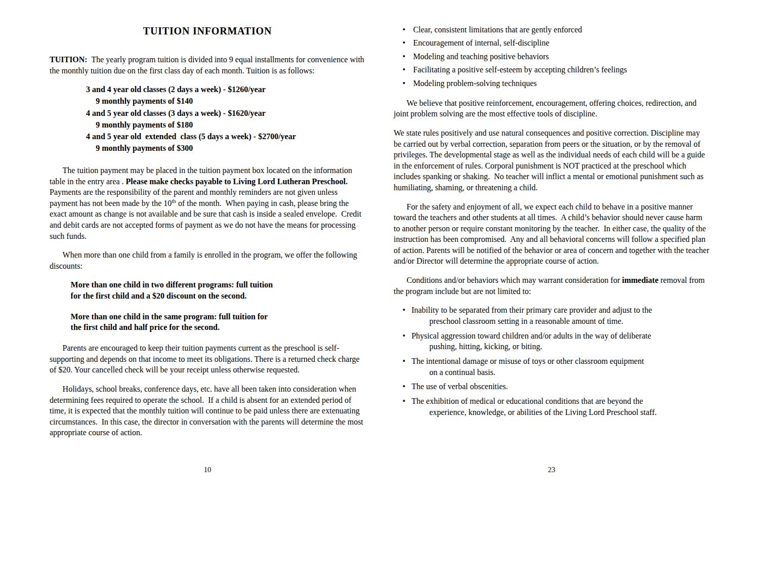TUITION INFORMATION
TUITION: The yearly program tuition is divided into 9 equal installments for convenience with the monthly tuition due on the first class day of each month. Tuition is as follows:
3 and 4 year old classes (2 days a week) - $1260/year
9 monthly payments of $140
4 and 5 year old classes (3 days a week) - $1620/year
9 monthly payments of $180
4 and 5 year old extended class (5 days a week) - $2700/year
9 monthly payments of $300
The tuition payment may be placed in the tuition payment box located on the information table in the entry area . Please make checks payable to Living Lord Lutheran Preschool. Payments are the responsibility of the parent and monthly reminders are not given unless payment has not been made by the 10th of the month. When paying in cash, please bring the exact amount as change is not available and be sure that cash is inside a sealed envelope. Credit and debit cards are not accepted forms of payment as we do not have the means for processing such funds.
When more than one child from a family is enrolled in the program, we offer the following discounts:
More than one child in two different programs: full tuition
for the first child and a $20 discount on the second.
More than one child in the same program: full tuition for
the first child and half price for the second.
Parents are encouraged to keep their tuition payments current as the preschool is self-supporting and depends on that income to meet its obligations. There is a returned check charge of $20. Your cancelled check will be your receipt unless otherwise requested.
Holidays, school breaks, conference days, etc. have all been taken into consideration when determining fees required to operate the school. If a child is absent for an extended period of time, it is expected that the monthly tuition will continue to be paid unless there are extenuating circumstances. In this case, the director in conversation with the parents will determine the most appropriate course of action.
10
Clear, consistent limitations that are gently enforced
Encouragement of internal, self-discipline
Modeling and teaching positive behaviors
Facilitating a positive self-esteem by accepting children’s feelings
Modeling problem-solving techniques
We believe that positive reinforcement, encouragement, offering choices, redirection, and joint problem solving are the most effective tools of discipline.
We state rules positively and use natural consequences and positive correction. Discipline may be carried out by verbal correction, separation from peers or the situation, or by the removal of privileges. The developmental stage as well as the individual needs of each child will be a guide in the enforcement of rules. Corporal punishment is NOT practiced at the preschool which includes spanking or shaking. No teacher will inflict a mental or emotional punishment such as humiliating, shaming, or threatening a child.
For the safety and enjoyment of all, we expect each child to behave in a positive manner toward the teachers and other students at all times. A child’s behavior should never cause harm to another person or require constant monitoring by the teacher. In either case, the quality of the instruction has been compromised. Any and all behavioral concerns will follow a specified plan of action. Parents will be notified of the behavior or area of concern and together with the teacher and/or Director will determine the appropriate course of action.
Conditions and/or behaviors which may warrant consideration for immediate removal from the program include but are not limited to:
Inability to be separated from their primary care provider and adjust to thepreschool classroom setting in a reasonable amount of time.
Physical aggression toward children and/or adults in the way of deliberatepushing, hitting, kicking, or biting.
The intentional damage or misuse of toys or other classroom equipmenton a continual basis.
The use of verbal obscenities.
The exhibition of medical or educational conditions that are beyond theexperience, knowledge, or abilities of the Living Lord Preschool staff.
23